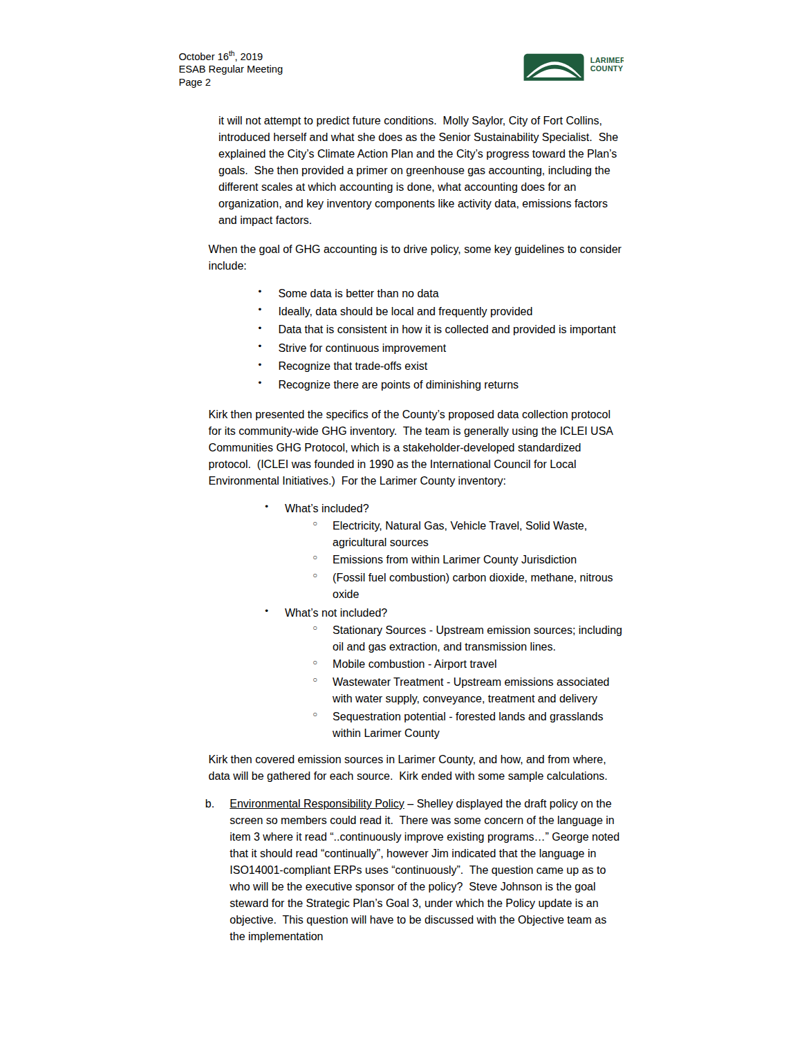October 16th, 2019
ESAB Regular Meeting
Page 2
Larimer County LARIMER COUNTY
it will not attempt to predict future conditions. Molly Saylor, City of Fort Collins, introduced herself and what she does as the Senior Sustainability Specialist. She explained the City’s Climate Action Plan and the City’s progress toward the Plan’s goals. She then provided a primer on greenhouse gas accounting, including the different scales at which accounting is done, what accounting does for an organization, and key inventory components like activity data, emissions factors and impact factors.
When the goal of GHG accounting is to drive policy, some key guidelines to consider include:
Some data is better than no data
Ideally, data should be local and frequently provided
Data that is consistent in how it is collected and provided is important
Strive for continuous improvement
Recognize that trade-offs exist
Recognize there are points of diminishing returns
Kirk then presented the specifics of the County’s proposed data collection protocol for its community-wide GHG inventory. The team is generally using the ICLEI USA Communities GHG Protocol, which is a stakeholder-developed standardized protocol. (ICLEI was founded in 1990 as the International Council for Local Environmental Initiatives.) For the Larimer County inventory:
What’s included?
Electricity, Natural Gas, Vehicle Travel, Solid Waste, agricultural sources
Emissions from within Larimer County Jurisdiction
(Fossil fuel combustion) carbon dioxide, methane, nitrous oxide
What’s not included?
Stationary Sources - Upstream emission sources; including oil and gas extraction, and transmission lines.
Mobile combustion - Airport travel
Wastewater Treatment - Upstream emissions associated with water supply, conveyance, treatment and delivery
Sequestration potential - forested lands and grasslands within Larimer County
Kirk then covered emission sources in Larimer County, and how, and from where, data will be gathered for each source. Kirk ended with some sample calculations.
Environmental Responsibility Policy – Shelley displayed the draft policy on the screen so members could read it. There was some concern of the language in item 3 where it read “..continuously improve existing programs…” George noted that it should read “continually”, however Jim indicated that the language in ISO14001-compliant ERPs uses “continuously”. The question came up as to who will be the executive sponsor of the policy? Steve Johnson is the goal steward for the Strategic Plan’s Goal 3, under which the Policy update is an objective. This question will have to be discussed with the Objective team as the implementation